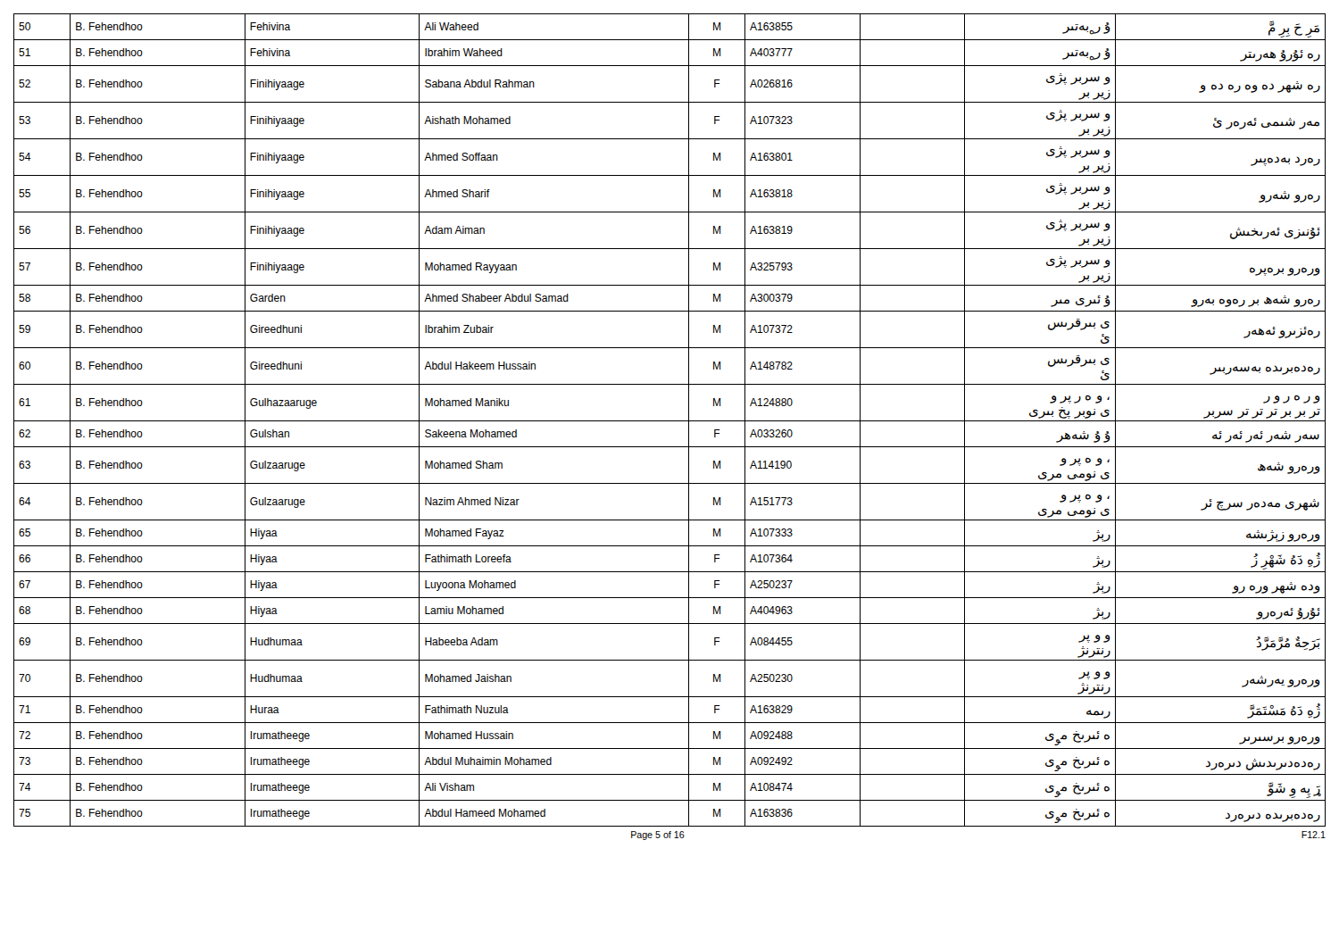| 50 | B. Fehendhoo | Fehivina | Ali Waheed | M | A163855 | | ۇ ر ە بەتىر | مَرِ حَ بِرِ مَّ |
| 51 | B. Fehendhoo | Fehivina | Ibrahim Waheed | M | A403777 | | ۇ ر ە بەتىر | رە ئۇرۇ ھەرىتر |
| 52 | B. Fehendhoo | Finihiyaage | Sabana Abdul Rahman | F | A026816 | | و سربر پژی زیر بر | ره شهر ده وه ره ده و |
| 53 | B. Fehendhoo | Finihiyaage | Aishath Mohamed | F | A107323 | | و سربر پژی زیر بر | مەر شىمى ئەرەر ئ |
| 54 | B. Fehendhoo | Finihiyaage | Ahmed Soffaan | M | A163801 | | و سربر پژی زیر بر | رەرد بەدەپىر |
| 55 | B. Fehendhoo | Finihiyaage | Ahmed Sharif | M | A163818 | | و سربر پژی زیر بر | رەرو شەرو |
| 56 | B. Fehendhoo | Finihiyaage | Adam Aiman | M | A163819 | | و سربر پژی زیر بر | ئۇنىزى ئەرىخىش |
| 57 | B. Fehendhoo | Finihiyaage | Mohamed Rayyaan | M | A325793 | | و سربر پژی زیر بر | ورەرو برەپرە |
| 58 | B. Fehendhoo | Garden | Ahmed Shabeer Abdul Samad | M | A300379 | | ۇ ئىرى مىر | رەرو شەھ بر رەوە بەرو |
| 59 | B. Fehendhoo | Gireedhuni | Ibrahim Zubair | M | A107372 | | ى بىرقرىس ئ | رەئزىرو ئەھەر |
| 60 | B. Fehendhoo | Gireedhuni | Abdul Hakeem Hussain | M | A148782 | | ى بىرقرىس ئ | رەدەبرىدە بەسەربىر |
| 61 | B. Fehendhoo | Gulhazaaruge | Mohamed Maniku | M | A124880 | | و ه ر پر و ، ى نوبر پخ بىرى | و ر ه ر و ر تر بر بر تر تر تر سربر |
| 62 | B. Fehendhoo | Gulshan | Sakeena Mohamed | F | A033260 | | ۇ ۇ شەھر | سەر شەر ئەر ئەر ئە |
| 63 | B. Fehendhoo | Gulzaaruge | Mohamed Sham | M | A114190 | | و ه پر و ، ى نومى مرى | ورەرو شەھ |
| 64 | B. Fehendhoo | Gulzaaruge | Nazim Ahmed Nizar | M | A151773 | | و ه پر و ، ى نومى مرى | شھرى مەدەر سرچ ئر |
| 65 | B. Fehendhoo | Hiyaa | Mohamed Fayaz | M | A107333 | | رېژ | ورەرو زېژىشە |
| 66 | B. Fehendhoo | Hiyaa | Fathimath Loreefa | F | A107364 | | رېژ | ژُهِ دَهُ شَهْرِ زُ |
| 67 | B. Fehendhoo | Hiyaa | Luyoona Mohamed | F | A250237 | | رېژ | وده شهر وره رو |
| 68 | B. Fehendhoo | Hiyaa | Lamiu Mohamed | M | A404963 | | رېژ | ئۇرۇ ئەرەرو |
| 69 | B. Fehendhoo | Hudhumaa | Habeeba Adam | F | A084455 | | و و پر رنترنژ | بَرَحِةٌ مُرَّمَرَّدُ |
| 70 | B. Fehendhoo | Hudhumaa | Mohamed Jaishan | M | A250230 | | و و پر رنترنژ | ورەرو يەرشەر |
| 71 | B. Fehendhoo | Huraa | Fathimath Nuzula | F | A163829 | | رىمە | ژُهِ دَهُ مَسْتَمَرَّ |
| 72 | B. Fehendhoo | Irumatheege | Mohamed Hussain | M | A092488 | | ە ئىرىخ م و ى | ورەرو برسىرىر |
| 73 | B. Fehendhoo | Irumatheege | Abdul Muhaimin Mohamed | M | A092492 | | ە ئىرىخ م و ى | رەدەدىرىدىش دىرەرد |
| 74 | B. Fehendhoo | Irumatheege | Ali Visham | M | A108474 | | ە ئىرىخ م و ى | ړَ پِه وِ شَوَّ |
| 75 | B. Fehendhoo | Irumatheege | Abdul Hameed Mohamed | M | A163836 | | ە ئىرىخ م و ى | رەدەبرىدە دىرەرد |
Page 5 of 16
F12.1